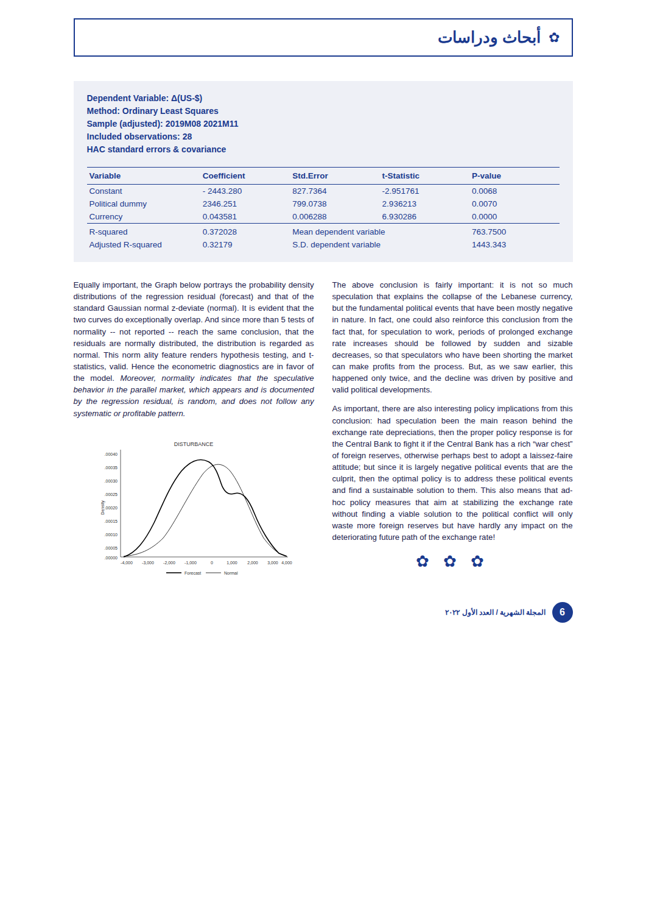أبحاث ودراسات ✿
Dependent Variable: Δ(US-$)
Method: Ordinary Least Squares
Sample (adjusted): 2019M08 2021M11
Included observations: 28
HAC standard errors & covariance
| Variable | Coefficient | Std.Error | t-Statistic | P-value |
| --- | --- | --- | --- | --- |
| Constant | - 2443.280 | 827.7364 | -2.951761 | 0.0068 |
| Political dummy | 2346.251 | 799.0738 | 2.936213 | 0.0070 |
| Currency | 0.043581 | 0.006288 | 6.930286 | 0.0000 |
| R-squared | 0.372028 | Mean dependent variable | 763.7500 |
| Adjusted R-squared | 0.32179 | S.D. dependent variable | 1443.343 |
Equally important, the Graph below portrays the probability density distributions of the regression residual (forecast) and that of the standard Gaussian normal z-deviate (normal). It is evident that the two curves do exceptionally overlap. And since more than 5 tests of normality -- not reported -- reach the same conclusion, that the residuals are normally distributed, the distribution is regarded as normal. This norm ality feature renders hypothesis testing, and t-statistics, valid. Hence the econometric diagnostics are in favor of the model. Moreover, normality indicates that the speculative behavior in the parallel market, which appears and is documented by the regression residual, is random, and does not follow any systematic or profitable pattern.
DISTURBANCE .00040 .00035 .00030 .00025 .00020 .00015 .00010 .00005 .00000 Density -4,000 -3,000 -2,000 -1,000 0 1,000 2,000 3,000 4,000 Forecast Normal
The above conclusion is fairly important: it is not so much speculation that explains the collapse of the Lebanese currency, but the fundamental political events that have been mostly negative in nature. In fact, one could also reinforce this conclusion from the fact that, for speculation to work, periods of prolonged exchange rate increases should be followed by sudden and sizable decreases, so that speculators who have been shorting the market can make profits from the process. But, as we saw earlier, this happened only twice, and the decline was driven by positive and valid political developments.
As important, there are also interesting policy implications from this conclusion: had speculation been the main reason behind the exchange rate depreciations, then the proper policy response is for the Central Bank to fight it if the Central Bank has a rich “war chest” of foreign reserves, otherwise perhaps best to adopt a laissez-faire attitude; but since it is largely negative political events that are the culprit, then the optimal policy is to address these political events and find a sustainable solution to them. This also means that ad-hoc policy measures that aim at stabilizing the exchange rate without finding a viable solution to the political conflict will only waste more foreign reserves but have hardly any impact on the deteriorating future path of the exchange rate!
✿ ✿ ✿
المجلة الشهرية / العدد الأول ٢٠٢٢
6